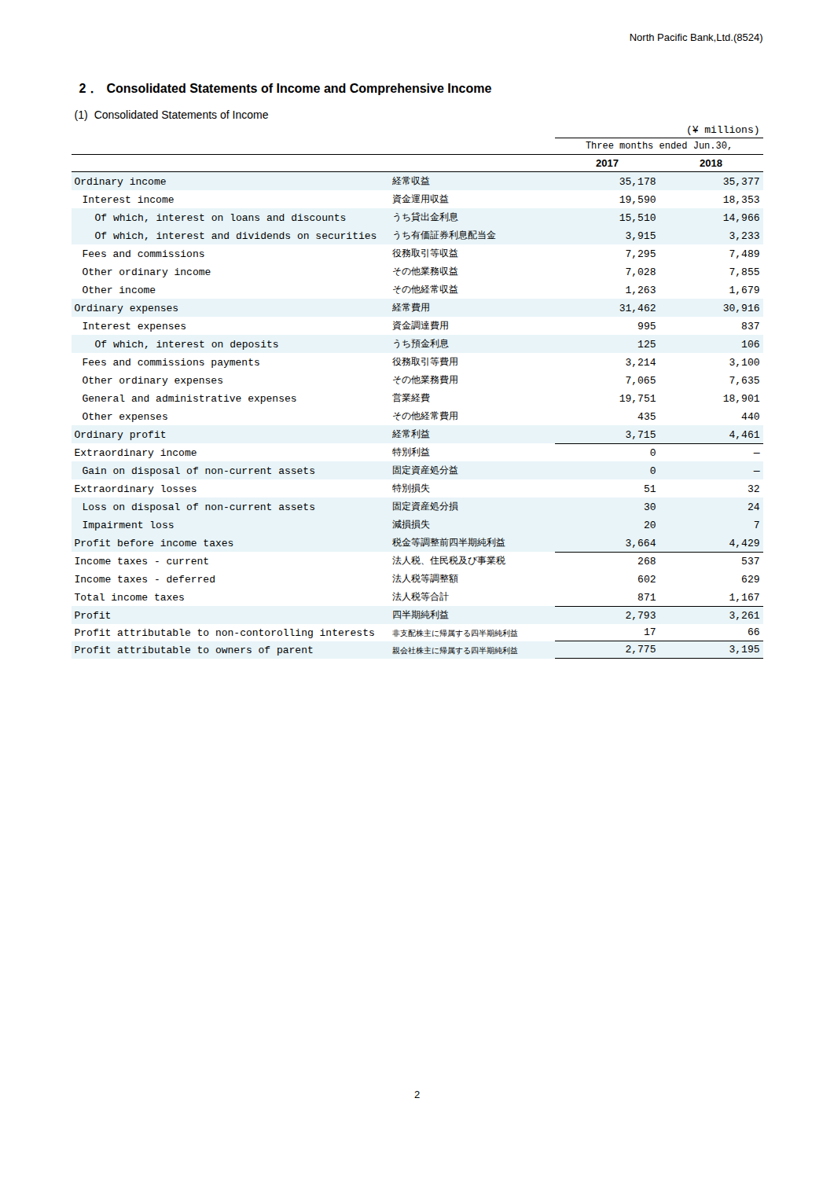North Pacific Bank,Ltd.(8524)
2．Consolidated Statements of Income and Comprehensive Income
(1) Consolidated Statements of Income
(¥ millions)
| | | Three months ended Jun.30, |
| | | 2017 | 2018 |
| Ordinary income | 経常収益 | 35,178 | 35,377 |
| Interest income | 資金運用収益 | 19,590 | 18,353 |
| Of which, interest on loans and discounts | うち貸出金利息 | 15,510 | 14,966 |
| Of which, interest and dividends on securities | うち有価証券利息配当金 | 3,915 | 3,233 |
| Fees and commissions | 役務取引等収益 | 7,295 | 7,489 |
| Other ordinary income | その他業務収益 | 7,028 | 7,855 |
| Other income | その他経常収益 | 1,263 | 1,679 |
| Ordinary expenses | 経常費用 | 31,462 | 30,916 |
| Interest expenses | 資金調達費用 | 995 | 837 |
| Of which, interest on deposits | うち預金利息 | 125 | 106 |
| Fees and commissions payments | 役務取引等費用 | 3,214 | 3,100 |
| Other ordinary expenses | その他業務費用 | 7,065 | 7,635 |
| General and administrative expenses | 営業経費 | 19,751 | 18,901 |
| Other expenses | その他経常費用 | 435 | 440 |
| Ordinary profit | 経常利益 | 3,715 | 4,461 |
| Extraordinary income | 特別利益 | 0 | — |
| Gain on disposal of non-current assets | 固定資産処分益 | 0 | — |
| Extraordinary losses | 特別損失 | 51 | 32 |
| Loss on disposal of non-current assets | 固定資産処分損 | 30 | 24 |
| Impairment loss | 減損損失 | 20 | 7 |
| Profit before income taxes | 税金等調整前四半期純利益 | 3,664 | 4,429 |
| Income taxes - current | 法人税、住民税及び事業税 | 268 | 537 |
| Income taxes - deferred | 法人税等調整額 | 602 | 629 |
| Total income taxes | 法人税等合計 | 871 | 1,167 |
| Profit | 四半期純利益 | 2,793 | 3,261 |
| Profit attributable to non-contorolling interests | 非支配株主に帰属する四半期純利益 | 17 | 66 |
| Profit attributable to owners of parent | 親会社株主に帰属する四半期純利益 | 2,775 | 3,195 |
2